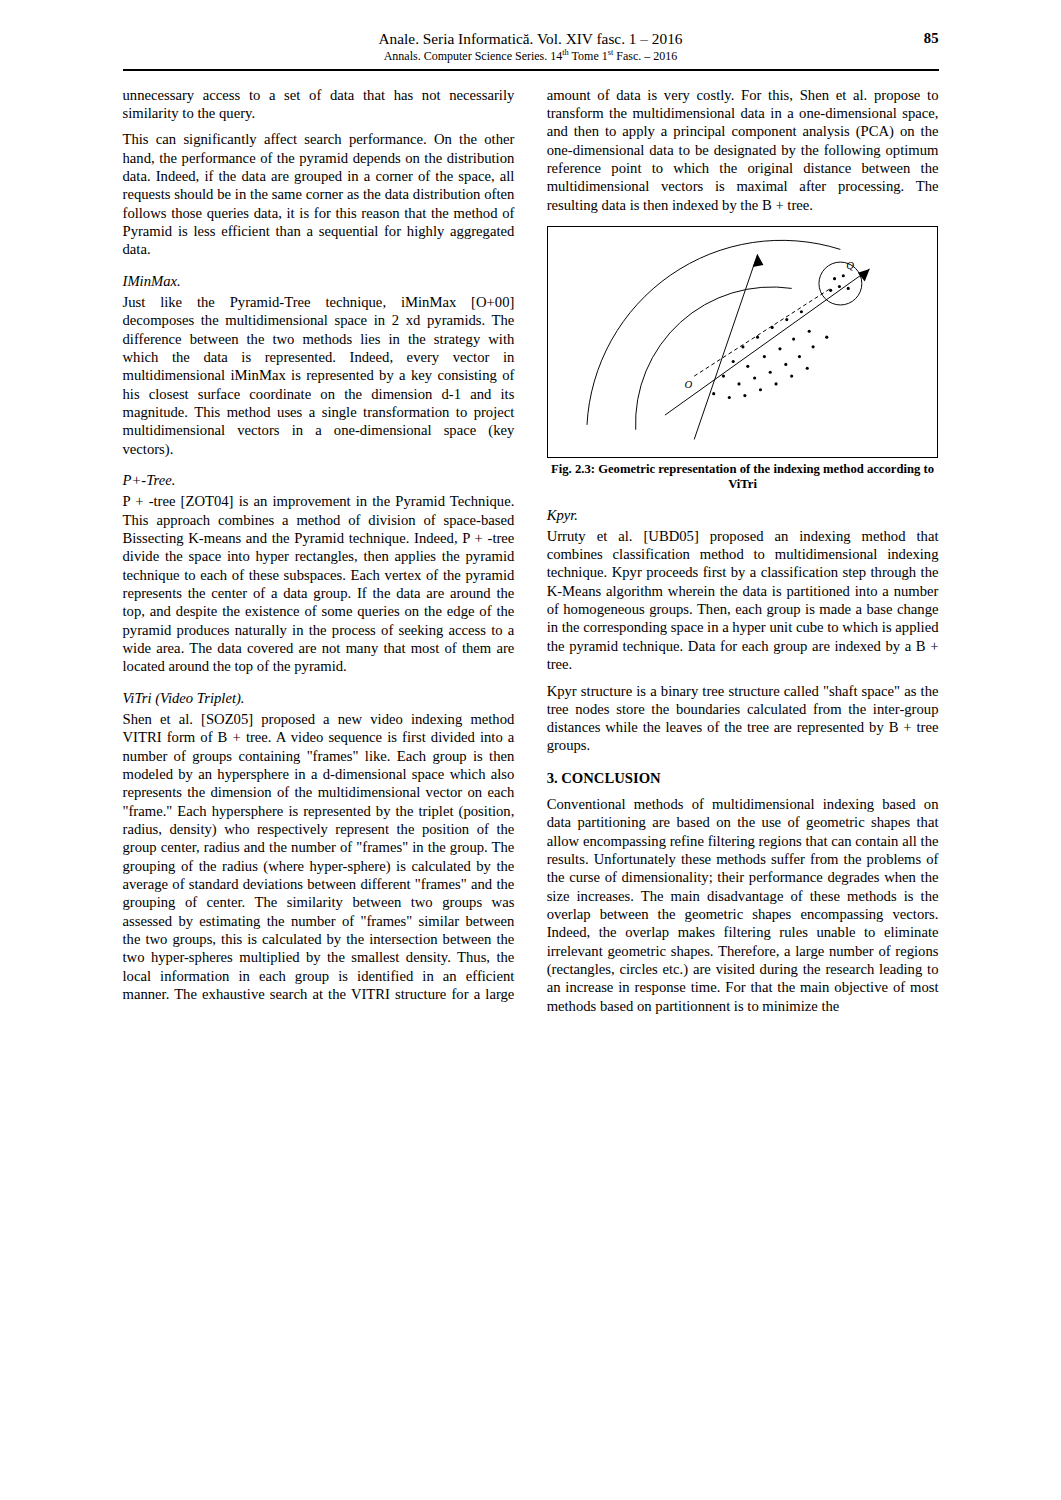85
Anale. Seria Informatică. Vol. XIV fasc. 1 – 2016
Annals. Computer Science Series. 14th Tome 1st Fasc. – 2016
unnecessary access to a set of data that has not necessarily similarity to the query.
This can significantly affect search performance. On the other hand, the performance of the pyramid depends on the distribution data. Indeed, if the data are grouped in a corner of the space, all requests should be in the same corner as the data distribution often follows those queries data, it is for this reason that the method of Pyramid is less efficient than a sequential for highly aggregated data.
IMinMax.
Just like the Pyramid-Tree technique, iMinMax [O+00] decomposes the multidimensional space in 2 xd pyramids. The difference between the two methods lies in the strategy with which the data is represented. Indeed, every vector in multidimensional iMinMax is represented by a key consisting of his closest surface coordinate on the dimension d-1 and its magnitude. This method uses a single transformation to project multidimensional vectors in a one-dimensional space (key vectors).
P+-Tree.
P + -tree [ZOT04] is an improvement in the Pyramid Technique. This approach combines a method of division of space-based Bissecting K-means and the Pyramid technique. Indeed, P + -tree divide the space into hyper rectangles, then applies the pyramid technique to each of these subspaces. Each vertex of the pyramid represents the center of a data group. If the data are around the top, and despite the existence of some queries on the edge of the pyramid produces naturally in the process of seeking access to a wide area. The data covered are not many that most of them are located around the top of the pyramid.
ViTri (Video Triplet).
Shen et al. [SOZ05] proposed a new video indexing method VITRI form of B + tree. A video sequence is first divided into a number of groups containing "frames" like. Each group is then modeled by an hypersphere in a d-dimensional space which also represents the dimension of the multidimensional vector on each "frame." Each hypersphere is represented by the triplet (position, radius, density) who respectively represent the position of the group center, radius and the number of "frames" in the group. The grouping of the radius (where hyper-sphere) is calculated by the average of standard deviations between different "frames" and the grouping of center. The similarity between two groups was assessed by estimating the number of "frames" similar between the two groups, this is calculated by the intersection between the two hyper-spheres multiplied by the smallest density. Thus, the local information in each group is identified in an efficient manner. The exhaustive search at the VITRI structure for a large amount of data is very costly. For this, Shen et al. propose to transform the multidimensional data in a one-dimensional space, and then to apply a principal component analysis (PCA) on the one-dimensional data to be designated by the following optimum reference point to which the original distance between the multidimensional vectors is maximal after processing. The resulting data is then indexed by the B + tree.
Q O
Fig. 2.3: Geometric representation of the indexing method according to ViTri
Kpyr.
Urruty et al. [UBD05] proposed an indexing method that combines classification method to multidimensional indexing technique. Kpyr proceeds first by a classification step through the K-Means algorithm wherein the data is partitioned into a number of homogeneous groups. Then, each group is made a base change in the corresponding space in a hyper unit cube to which is applied the pyramid technique. Data for each group are indexed by a B + tree.
Kpyr structure is a binary tree structure called "shaft space" as the tree nodes store the boundaries calculated from the inter-group distances while the leaves of the tree are represented by B + tree groups.
3. CONCLUSION
Conventional methods of multidimensional indexing based on data partitioning are based on the use of geometric shapes that allow encompassing refine filtering regions that can contain all the results. Unfortunately these methods suffer from the problems of the curse of dimensionality; their performance degrades when the size increases. The main disadvantage of these methods is the overlap between the geometric shapes encompassing vectors. Indeed, the overlap makes filtering rules unable to eliminate irrelevant geometric shapes. Therefore, a large number of regions (rectangles, circles etc.) are visited during the research leading to an increase in response time. For that the main objective of most methods based on partitionnent is to minimize the